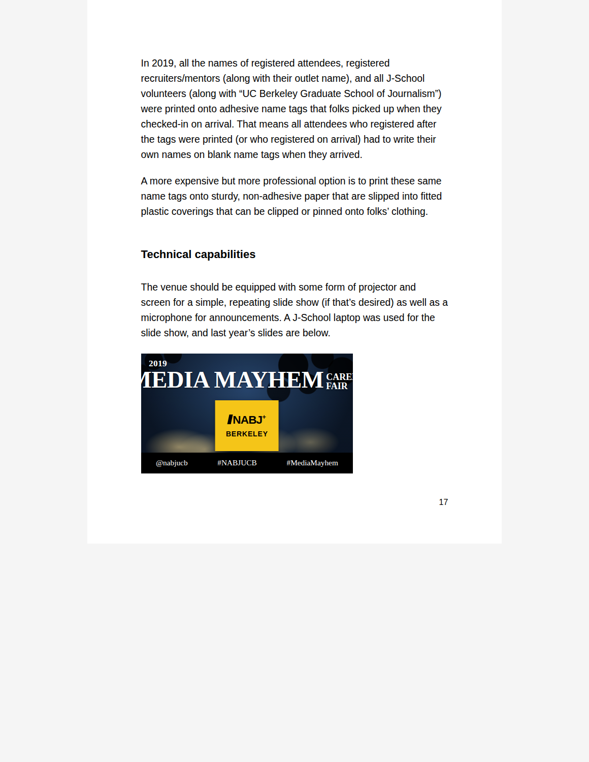In 2019, all the names of registered attendees, registered recruiters/mentors (along with their outlet name), and all J-School volunteers (along with “UC Berkeley Graduate School of Journalism”) were printed onto adhesive name tags that folks picked up when they checked-in on arrival. That means all attendees who registered after the tags were printed (or who registered on arrival) had to write their own names on blank name tags when they arrived.
A more expensive but more professional option is to print these same name tags onto sturdy, non-adhesive paper that are slipped into fitted plastic coverings that can be clipped or pinned onto folks’ clothing.
Technical capabilities
The venue should be equipped with some form of projector and screen for a simple, repeating slide show (if that’s desired) as well as a microphone for announcements. A J-School laptop was used for the slide show, and last year’s slides are below.
2019
MEDIA MAYHEM
CAREER FAIR
NABJ+
BERKELEY
@nabjucb #NABJUCB #MediaMayhem
17